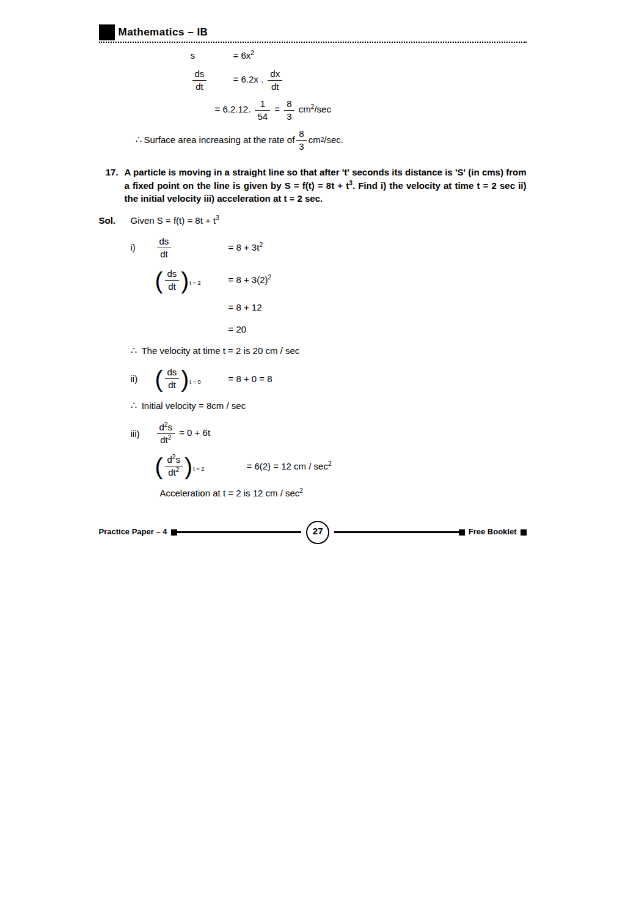Mathematics – IB
s = 6x2
ds dt = 6.2x . dx dt
= 6.2.12. 154 = 83 cm2/sec
∴ Surface area increasing at the rate of 83 cm2/sec.
17.
A particle is moving in a straight line so that after 't' seconds its distance is 'S' (in cms) from a fixed point on the line is given by S = f(t) = 8t + t3. Find i) the velocity at time t = 2 sec ii) the initial velocity iii) acceleration at t = 2 sec.
Sol.
Given S = f(t) = 8t + t3
i)
ds dt = 8 + 3t2
(ds dt) t = 2 = 8 + 3(2)2
= 8 + 12
= 20
∴ The velocity at time t = 2 is 20 cm / sec
ii)
(ds dt) t = 0 = 8 + 0 = 8
∴ Initial velocity = 8cm / sec
iii)
d2s dt2 = 0 + 6t
(d2s dt2) t = 2 = 6(2) = 12 cm / sec2
Acceleration at t = 2 is 12 cm / sec2
Practice Paper – 4
27
Free Booklet